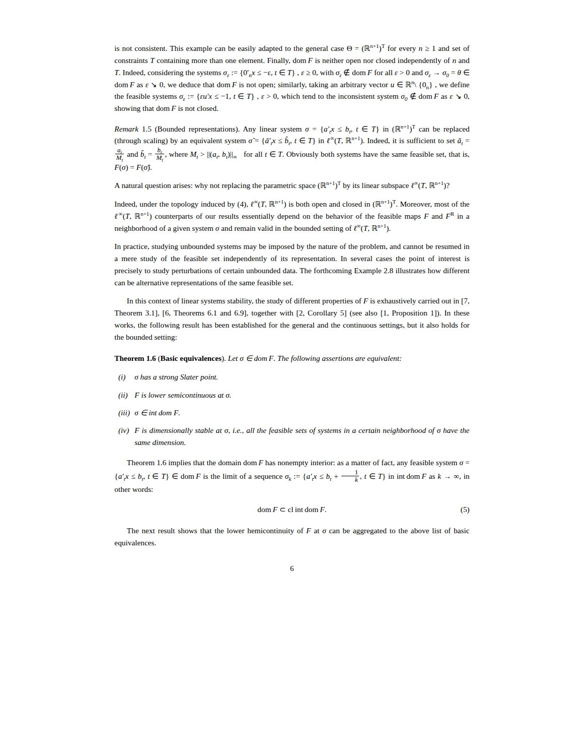is not consistent. This example can be easily adapted to the general case Θ = (ℝn+1)T for every n ≥ 1 and set of constraints T containing more than one element. Finally, dom F is neither open nor closed independently of n and T. Indeed, considering the systems σε := {0′nx ≤ −ε, t ∈ T} , ε ≥ 0, with σε ∉ dom F for all ε > 0 and σε → σ0 = θ ∈ dom F as ε ↘ 0, we deduce that dom F is not open; similarly, taking an arbitrary vector u ∈ ℝn\ {0n} , we define the feasible systems σε := {εu′x ≤ −1, t ∈ T} , ε > 0, which tend to the inconsistent system σ0 ∉ dom F as ε ↘ 0, showing that dom F is not closed.
Remark 1.5 (Bounded representations). Any linear system σ = {a′tx ≤ bt, t ∈ T} in (ℝn+1)T can be replaced (through scaling) by an equivalent system σ̂ = {â′tx ≤ b̂t, t ∈ T} in ℓ∞(T, ℝn+1). Indeed, it is sufficient to set ât = at Mt and b̂t = bt Mt, where Mt > ||(at, bt)||∞ for all t ∈ T. Obviously both systems have the same feasible set, that is, F(σ) = F(σ̂).
A natural question arises: why not replacing the parametric space (ℝn+1)T by its linear subspace ℓ∞(T, ℝn+1)?
Indeed, under the topology induced by (4), ℓ∞(T, ℝn+1) is both open and closed in (ℝn+1)T. Moreover, most of the ℓ∞(T, ℝn+1) counterparts of our results essentially depend on the behavior of the feasible maps F and FR in a neighborhood of a given system σ and remain valid in the bounded setting of ℓ∞(T, ℝn+1).
In practice, studying unbounded systems may be imposed by the nature of the problem, and cannot be resumed in a mere study of the feasible set independently of its representation. In several cases the point of interest is precisely to study perturbations of certain unbounded data. The forthcoming Example 2.8 illustrates how different can be alternative representations of the same feasible set.
In this context of linear systems stability, the study of different properties of F is exhaustively carried out in [7, Theorem 3.1], [6, Theorems 6.1 and 6.9], together with [2, Corollary 5] (see also [1, Proposition 1]). In these works, the following result has been established for the general and the continuous settings, but it also holds for the bounded setting:
Theorem 1.6 (Basic equivalences). Let σ ∈ dom F. The following assertions are equivalent:
(i) σ has a strong Slater point.
(ii) F is lower semicontinuous at σ.
(iii) σ ∈ int dom F.
(iv) F is dimensionally stable at σ, i.e., all the feasible sets of systems in a certain neighborhood of σ have the same dimension.
Theorem 1.6 implies that the domain dom F has nonempty interior: as a matter of fact, any feasible system σ = {a′tx ≤ bt, t ∈ T} ∈ dom F is the limit of a sequence σk := {a′tx ≤ bt + 1 k, t ∈ T} in int dom F as k → ∞, in other words:
dom F ⊂ cl int dom F. (5)
The next result shows that the lower hemicontinuity of F at σ can be aggregated to the above list of basic equivalences.
6